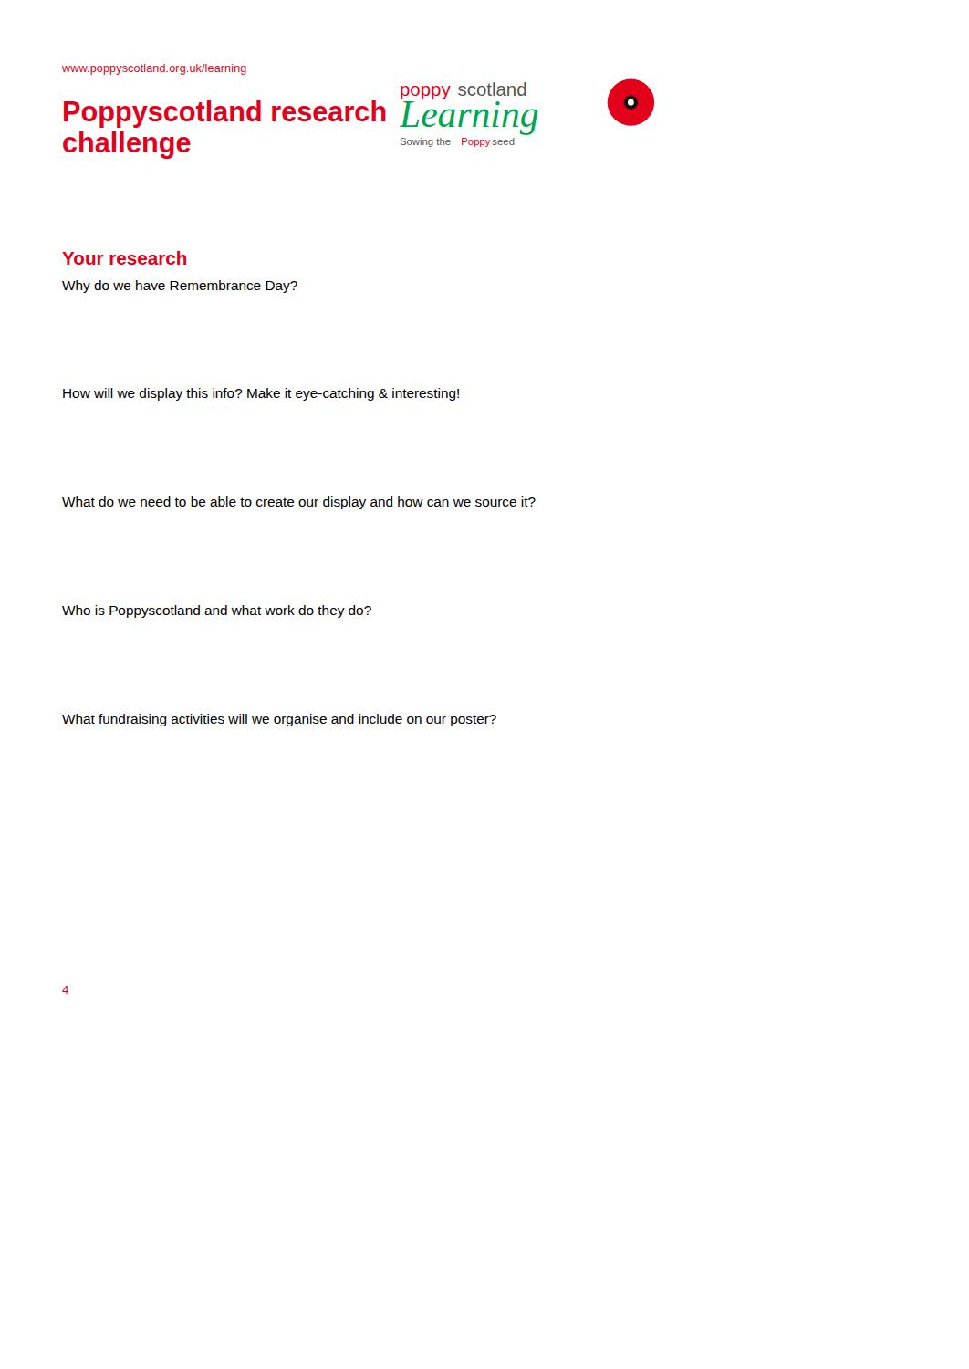www.poppyscotland.org.uk/learning
Poppyscotland research
challenge
Your research
Why do we have Remembrance Day?
How will we display this info? Make it eye-catching & interesting!
What do we need to be able to create our display and how can we source it?
Who is Poppyscotland and what work do they do?
What fundraising activities will we organise and include on our poster?
4